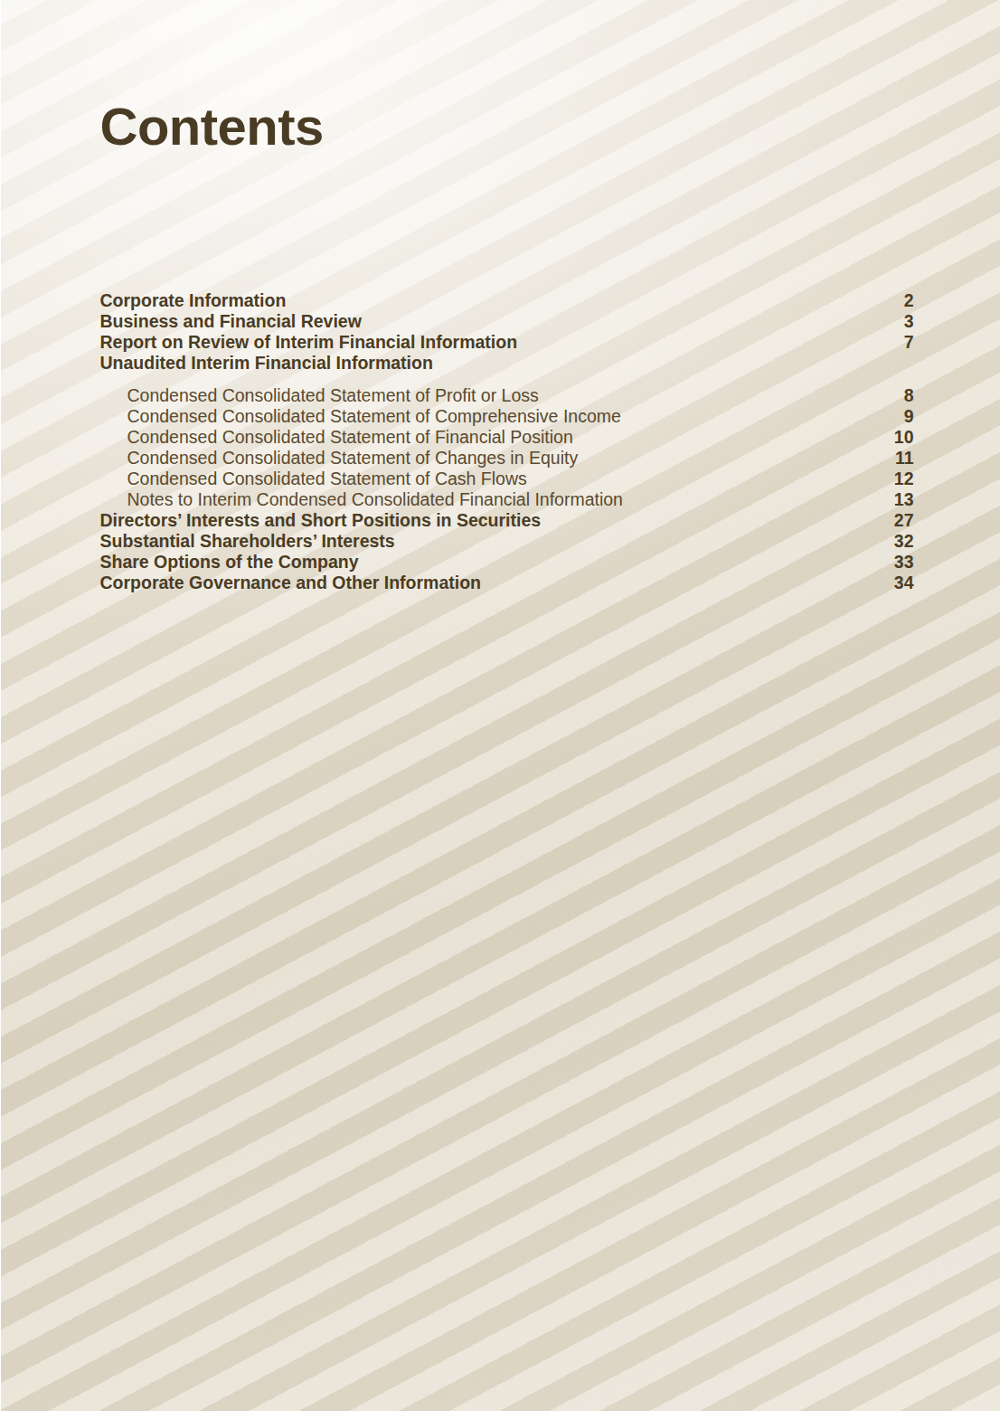Contents
| Corporate Information | 2 |
| Business and Financial Review | 3 |
| Report on Review of Interim Financial Information | 7 |
| Unaudited Interim Financial Information | |
| Condensed Consolidated Statement of Profit or Loss | 8 |
| Condensed Consolidated Statement of Comprehensive Income | 9 |
| Condensed Consolidated Statement of Financial Position | 10 |
| Condensed Consolidated Statement of Changes in Equity | 11 |
| Condensed Consolidated Statement of Cash Flows | 12 |
| Notes to Interim Condensed Consolidated Financial Information | 13 |
| Directors’ Interests and Short Positions in Securities | 27 |
| Substantial Shareholders’ Interests | 32 |
| Share Options of the Company | 33 |
| Corporate Governance and Other Information | 34 |